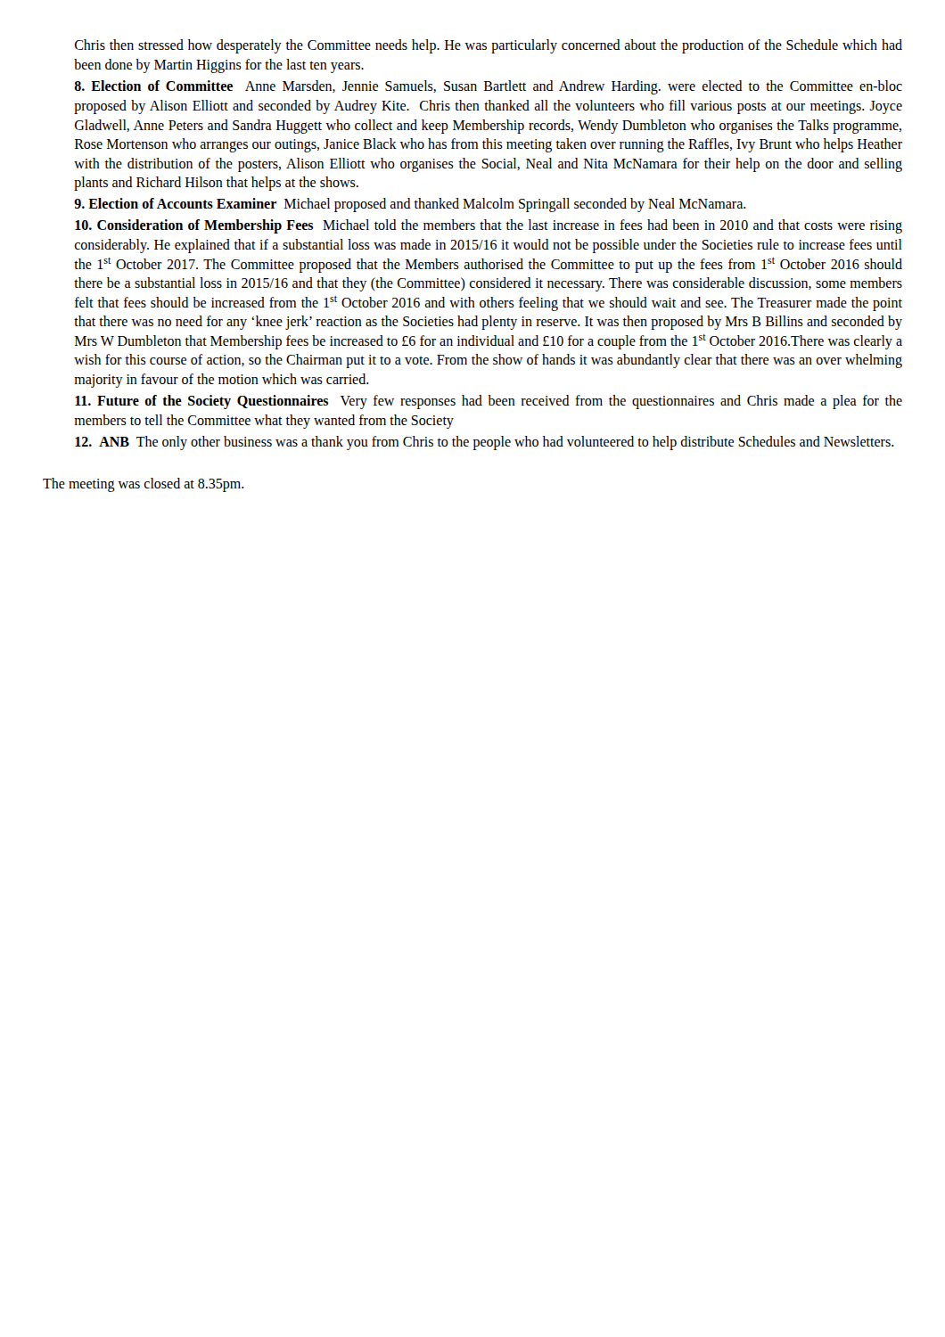Chris then stressed how desperately the Committee needs help. He was particularly concerned about the production of the Schedule which had been done by Martin Higgins for the last ten years.
8. Election of Committee Anne Marsden, Jennie Samuels, Susan Bartlett and Andrew Harding. were elected to the Committee en-bloc proposed by Alison Elliott and seconded by Audrey Kite. Chris then thanked all the volunteers who fill various posts at our meetings. Joyce Gladwell, Anne Peters and Sandra Huggett who collect and keep Membership records, Wendy Dumbleton who organises the Talks programme, Rose Mortenson who arranges our outings, Janice Black who has from this meeting taken over running the Raffles, Ivy Brunt who helps Heather with the distribution of the posters, Alison Elliott who organises the Social, Neal and Nita McNamara for their help on the door and selling plants and Richard Hilson that helps at the shows.
9. Election of Accounts Examiner Michael proposed and thanked Malcolm Springall seconded by Neal McNamara.
10. Consideration of Membership Fees Michael told the members that the last increase in fees had been in 2010 and that costs were rising considerably. He explained that if a substantial loss was made in 2015/16 it would not be possible under the Societies rule to increase fees until the 1st October 2017. The Committee proposed that the Members authorised the Committee to put up the fees from 1st October 2016 should there be a substantial loss in 2015/16 and that they (the Committee) considered it necessary. There was considerable discussion, some members felt that fees should be increased from the 1st October 2016 and with others feeling that we should wait and see. The Treasurer made the point that there was no need for any ‘knee jerk’ reaction as the Societies had plenty in reserve. It was then proposed by Mrs B Billins and seconded by Mrs W Dumbleton that Membership fees be increased to £6 for an individual and £10 for a couple from the 1st October 2016.There was clearly a wish for this course of action, so the Chairman put it to a vote. From the show of hands it was abundantly clear that there was an over whelming majority in favour of the motion which was carried.
11. Future of the Society Questionnaires Very few responses had been received from the questionnaires and Chris made a plea for the members to tell the Committee what they wanted from the Society
12. ANB The only other business was a thank you from Chris to the people who had volunteered to help distribute Schedules and Newsletters.
The meeting was closed at 8.35pm.